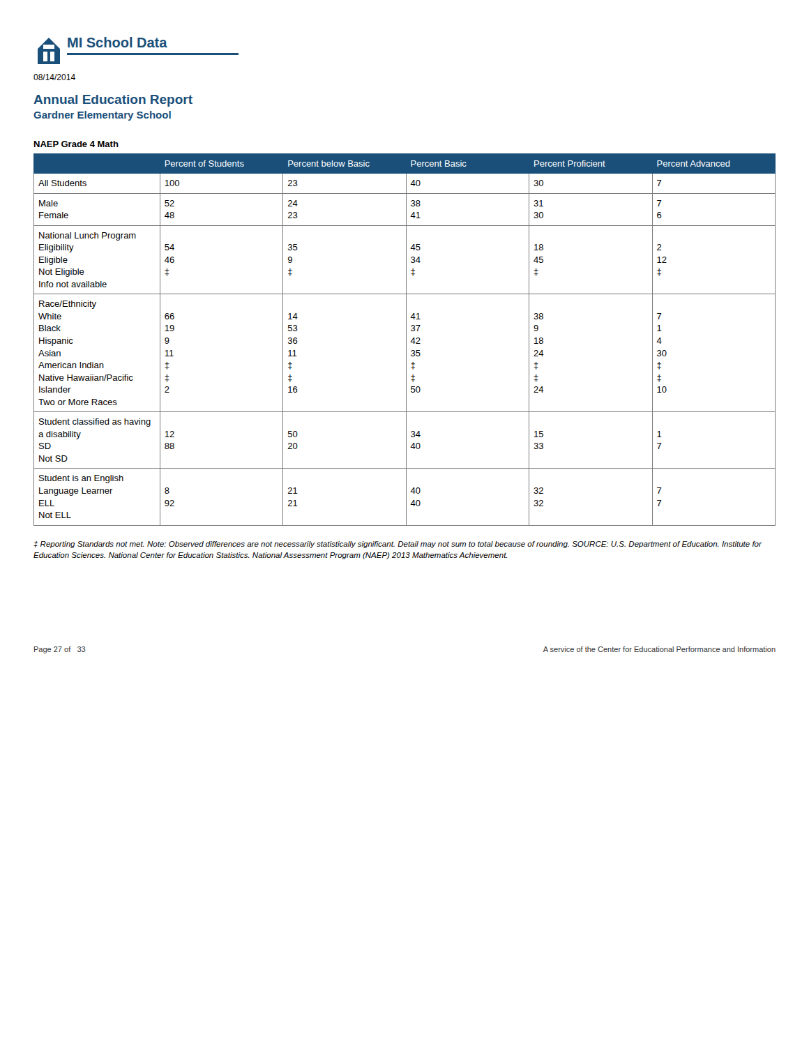MI School Data
08/14/2014
Annual Education Report
Gardner Elementary School
NAEP Grade 4 Math
| | Percent of Students | Percent below Basic | Percent Basic | Percent Proficient | Percent Advanced |
| --- | --- | --- | --- | --- | --- |
| All Students | 100 | 23 | 40 | 30 | 7 |
| Male Female | 52 48 | 24 23 | 38 41 | 31 30 | 7 6 |
| National Lunch Program Eligibility Eligible Not Eligible Info not available | 54 46 ‡ | 35 9 ‡ | 45 34 ‡ | 18 45 ‡ | 2 12 ‡ |
| Race/Ethnicity White Black Hispanic Asian American Indian Native Hawaiian/Pacific Islander Two or More Races | 66 19 9 11 ‡ ‡ 2 | 14 53 36 11 ‡ ‡ 16 | 41 37 42 35 ‡ ‡ 50 | 38 9 18 24 ‡ ‡ 24 | 7 1 4 30 ‡ ‡ 10 |
| Student classified as having a disability SD Not SD | 12 88 | 50 20 | 34 40 | 15 33 | 1 7 |
| Student is an English Language Learner ELL Not ELL | 8 92 | 21 21 | 40 40 | 32 32 | 7 7 |
‡ Reporting Standards not met. Note: Observed differences are not necessarily statistically significant. Detail may not sum to total because of rounding. SOURCE: U.S. Department of Education. Institute for Education Sciences. National Center for Education Statistics. National Assessment Program (NAEP) 2013 Mathematics Achievement.
Page 27 of 33 A service of the Center for Educational Performance and Information